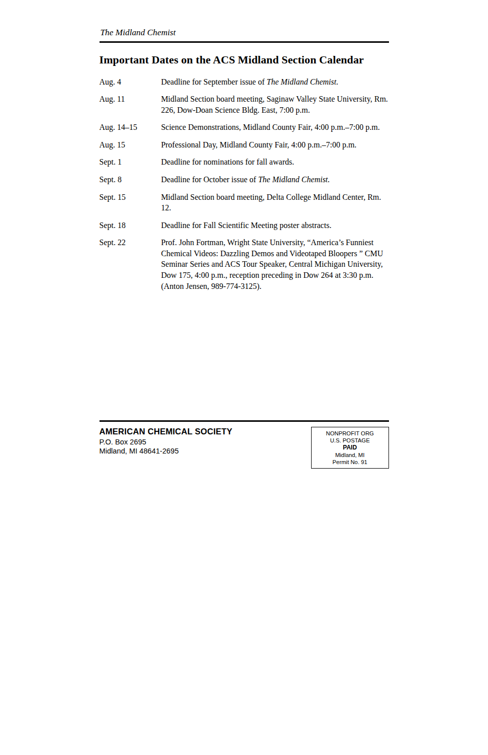The Midland Chemist
Important Dates on the ACS Midland Section Calendar
| Aug. 4 | Deadline for September issue of The Midland Chemist. |
| Aug. 11 | Midland Section board meeting, Saginaw Valley State University, Rm. 226, Dow-Doan Science Bldg. East, 7:00 p.m. |
| Aug. 14–15 | Science Demonstrations, Midland County Fair, 4:00 p.m.–7:00 p.m. |
| Aug. 15 | Professional Day, Midland County Fair, 4:00 p.m.–7:00 p.m. |
| Sept. 1 | Deadline for nominations for fall awards. |
| Sept. 8 | Deadline for October issue of The Midland Chemist. |
| Sept. 15 | Midland Section board meeting, Delta College Midland Center, Rm. 12. |
| Sept. 18 | Deadline for Fall Scientific Meeting poster abstracts. |
| Sept. 22 | Prof. John Fortman, Wright State University, “America’s Funniest Chemical Videos: Dazzling Demos and Videotaped Bloopers ” CMU Seminar Series and ACS Tour Speaker, Central Michigan University, Dow 175, 4:00 p.m., reception preceding in Dow 264 at 3:30 p.m. (Anton Jensen, 989-774-3125). |
AMERICAN CHEMICAL SOCIETY
P.O. Box 2695
Midland, MI 48641-2695
NONPROFIT ORG
U.S. POSTAGE
PAID
Midland, MI
Permit No. 91